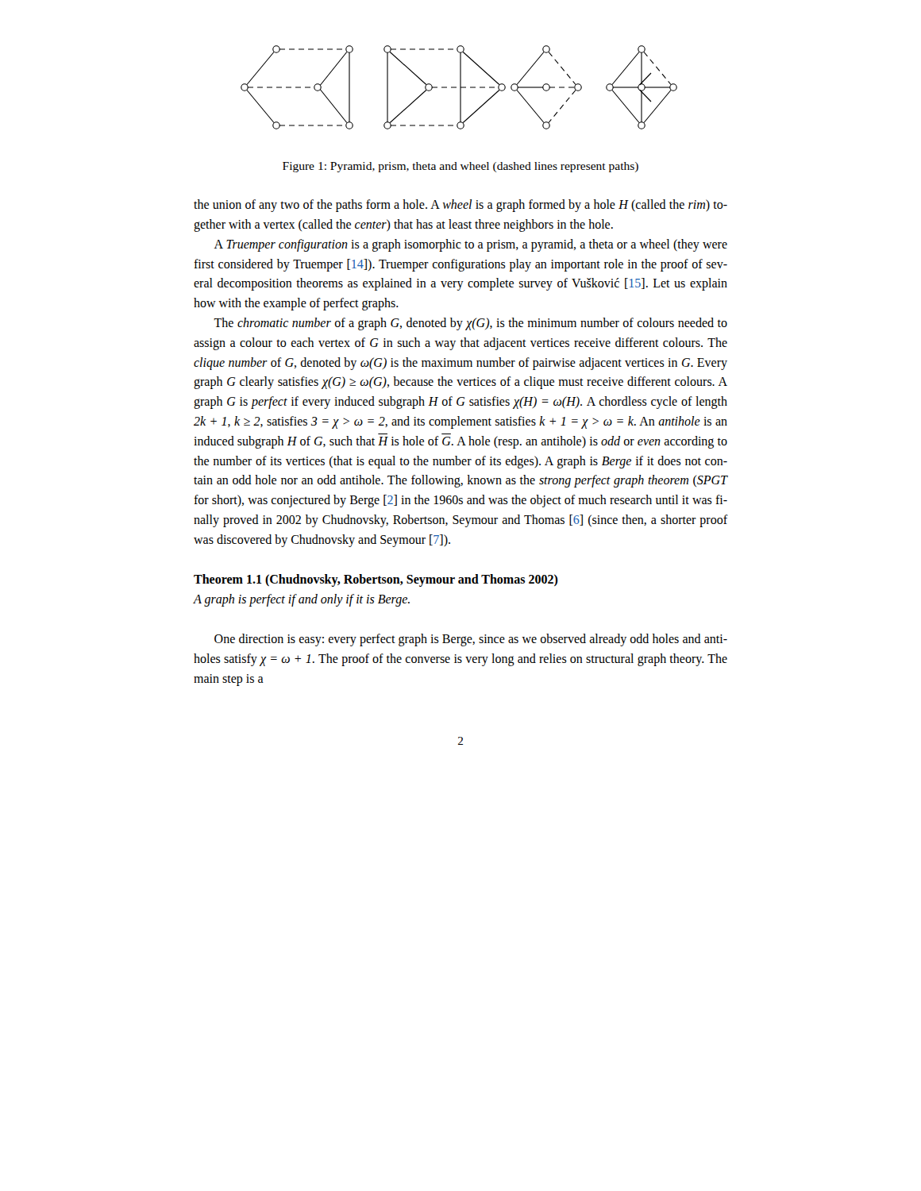Figure 1: Pyramid, prism, theta and wheel (dashed lines represent paths)
the union of any two of the paths form a hole. A wheel is a graph formed by a hole H (called the rim) together with a vertex (called the center) that has at least three neighbors in the hole.
A Truemper configuration is a graph isomorphic to a prism, a pyramid, a theta or a wheel (they were first considered by Truemper [14]). Truemper configurations play an important role in the proof of several decomposition theorems as explained in a very complete survey of Vušković [15]. Let us explain how with the example of perfect graphs.
The chromatic number of a graph G, denoted by χ(G), is the minimum number of colours needed to assign a colour to each vertex of G in such a way that adjacent vertices receive different colours. The clique number of G, denoted by ω(G) is the maximum number of pairwise adjacent vertices in G. Every graph G clearly satisfies χ(G) ≥ ω(G), because the vertices of a clique must receive different colours. A graph G is perfect if every induced subgraph H of G satisfies χ(H) = ω(H). A chordless cycle of length 2k + 1, k ≥ 2, satisfies 3 = χ > ω = 2, and its complement satisfies k + 1 = χ > ω = k. An antihole is an induced subgraph H of G, such that H is hole of G. A hole (resp. an antihole) is odd or even according to the number of its vertices (that is equal to the number of its edges). A graph is Berge if it does not contain an odd hole nor an odd antihole. The following, known as the strong perfect graph theorem (SPGT for short), was conjectured by Berge [2] in the 1960s and was the object of much research until it was finally proved in 2002 by Chudnovsky, Robertson, Seymour and Thomas [6] (since then, a shorter proof was discovered by Chudnovsky and Seymour [7]).
Theorem 1.1 (Chudnovsky, Robertson, Seymour and Thomas 2002)
A graph is perfect if and only if it is Berge.
One direction is easy: every perfect graph is Berge, since as we observed already odd holes and antiholes satisfy χ = ω + 1. The proof of the converse is very long and relies on structural graph theory. The main step is a
2